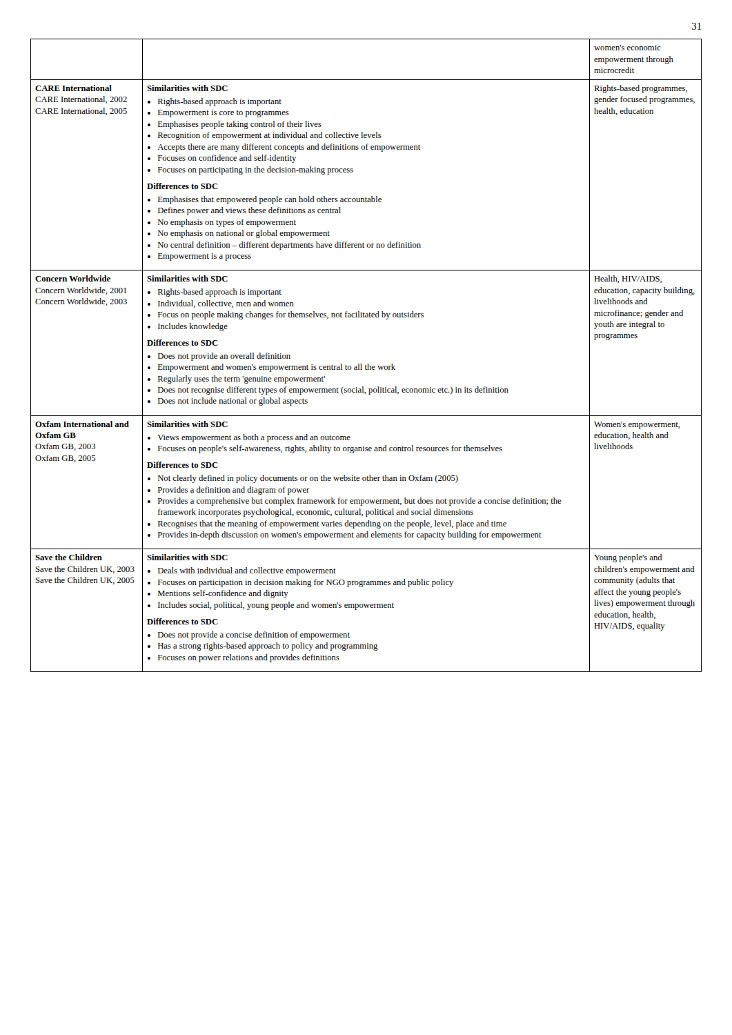31
| | | women's economic empowerment through microcredit |
| CARE International CARE International, 2002 CARE International, 2005 | Similarities with SDC Rights-based approach is important Empowerment is core to programmes Emphasises people taking control of their lives Recognition of empowerment at individual and collective levels Accepts there are many different concepts and definitions of empowerment Focuses on confidence and self-identity Focuses on participating in the decision-making process Differences to SDC Emphasises that empowered people can hold others accountable Defines power and views these definitions as central No emphasis on types of empowerment No emphasis on national or global empowerment No central definition – different departments have different or no definition Empowerment is a process | Rights-based programmes, gender focused programmes, health, education |
| Concern Worldwide Concern Worldwide, 2001 Concern Worldwide, 2003 | Similarities with SDC Rights-based approach is important Individual, collective, men and women Focus on people making changes for themselves, not facilitated by outsiders Includes knowledge Differences to SDC Does not provide an overall definition Empowerment and women's empowerment is central to all the work Regularly uses the term 'genuine empowerment' Does not recognise different types of empowerment (social, political, economic etc.) in its definition Does not include national or global aspects | Health, HIV/AIDS, education, capacity building, livelihoods and microfinance; gender and youth are integral to programmes |
| Oxfam International and Oxfam GB Oxfam GB, 2003 Oxfam GB, 2005 | Similarities with SDC Views empowerment as both a process and an outcome Focuses on people's self-awareness, rights, ability to organise and control resources for themselves Differences to SDC Not clearly defined in policy documents or on the website other than in Oxfam (2005) Provides a definition and diagram of power Provides a comprehensive but complex framework for empowerment, but does not provide a concise definition; the framework incorporates psychological, economic, cultural, political and social dimensions Recognises that the meaning of empowerment varies depending on the people, level, place and time Provides in-depth discussion on women's empowerment and elements for capacity building for empowerment | Women's empowerment, education, health and livelihoods |
| Save the Children Save the Children UK, 2003 Save the Children UK, 2005 | Similarities with SDC Deals with individual and collective empowerment Focuses on participation in decision making for NGO programmes and public policy Mentions self-confidence and dignity Includes social, political, young people and women's empowerment Differences to SDC Does not provide a concise definition of empowerment Has a strong rights-based approach to policy and programming Focuses on power relations and provides definitions | Young people's and children's empowerment and community (adults that affect the young people's lives) empowerment through education, health, HIV/AIDS, equality |